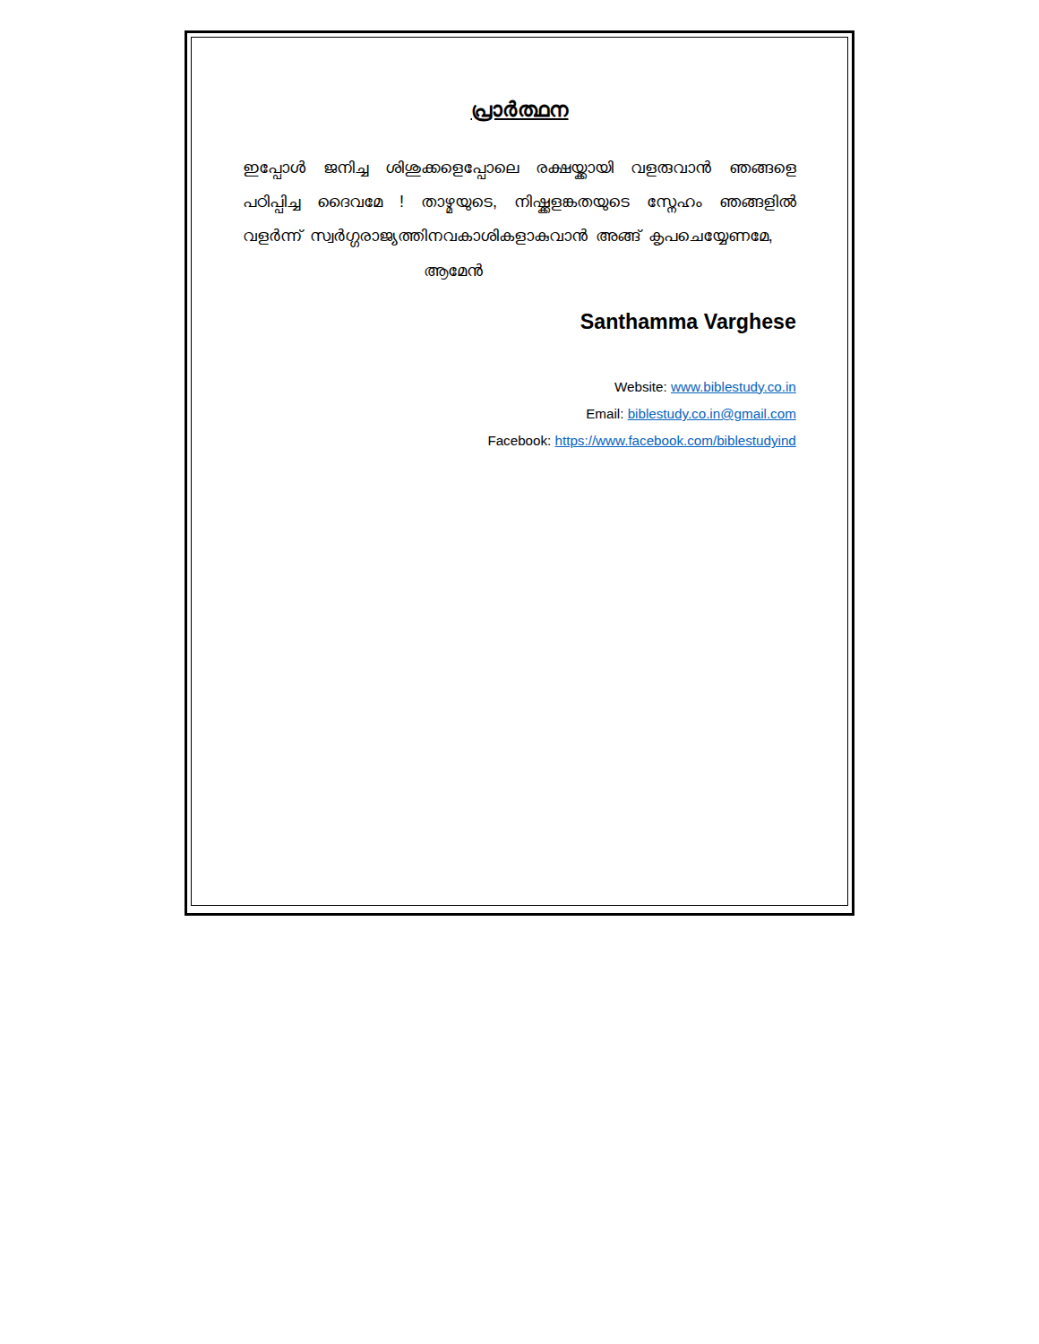പ്രാർത്ഥന
ഇപ്പോൾ ജനിച്ച ശിശുക്കളെപ്പോലെ രക്ഷയ്ക്കായി വളരുവാൻ ഞങ്ങളെ പഠിപ്പിച്ച ദൈവമേ ! താഴ്മയുടെ, നിഷ്ക്കളങ്കതയുടെ സ്നേഹം ഞങ്ങളിൽ വളർന്ന് സ്വർഗ്ഗരാജ്യത്തിനവകാശികളാകുവാൻ അങ്ങ് കൃപചെയ്യേണമേ,
ആമേൻ
Santhamma Varghese
Website: www.biblestudy.co.in
Email: biblestudy.co.in@gmail.com
Facebook: https://www.facebook.com/biblestudyind